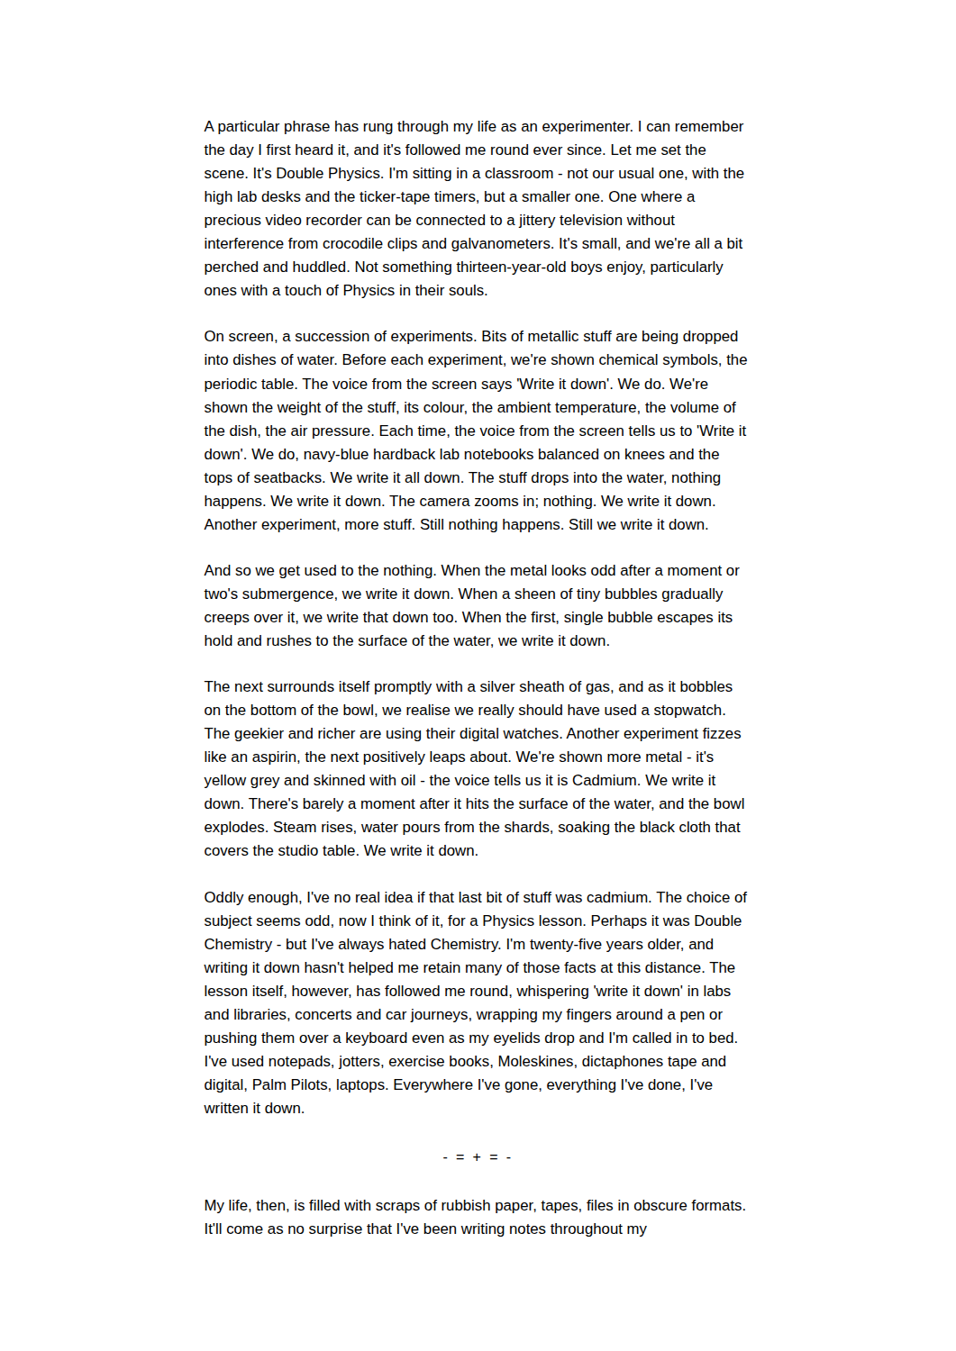A particular phrase has rung through my life as an experimenter. I can remember the day I first heard it, and it's followed me round ever since. Let me set the scene. It's Double Physics. I'm sitting in a classroom - not our usual one, with the high lab desks and the ticker-tape timers, but a smaller one. One where a precious video recorder can be connected to a jittery television without interference from crocodile clips and galvanometers. It's small, and we're all a bit perched and huddled. Not something thirteen-year-old boys enjoy, particularly ones with a touch of Physics in their souls.
On screen, a succession of experiments. Bits of metallic stuff are being dropped into dishes of water. Before each experiment, we're shown chemical symbols, the periodic table. The voice from the screen says 'Write it down'. We do. We're shown the weight of the stuff, its colour, the ambient temperature, the volume of the dish, the air pressure. Each time, the voice from the screen tells us to 'Write it down'. We do, navy-blue hardback lab notebooks balanced on knees and the tops of seatbacks. We write it all down. The stuff drops into the water, nothing happens. We write it down. The camera zooms in; nothing. We write it down. Another experiment, more stuff. Still nothing happens. Still we write it down.
And so we get used to the nothing. When the metal looks odd after a moment or two's submergence, we write it down. When a sheen of tiny bubbles gradually creeps over it, we write that down too. When the first, single bubble escapes its hold and rushes to the surface of the water, we write it down.
The next surrounds itself promptly with a silver sheath of gas, and as it bobbles on the bottom of the bowl, we realise we really should have used a stopwatch. The geekier and richer are using their digital watches. Another experiment fizzes like an aspirin, the next positively leaps about. We're shown more metal - it's yellow grey and skinned with oil - the voice tells us it is Cadmium. We write it down. There's barely a moment after it hits the surface of the water, and the bowl explodes. Steam rises, water pours from the shards, soaking the black cloth that covers the studio table. We write it down.
Oddly enough, I've no real idea if that last bit of stuff was cadmium. The choice of subject seems odd, now I think of it, for a Physics lesson. Perhaps it was Double Chemistry - but I've always hated Chemistry. I'm twenty-five years older, and writing it down hasn't helped me retain many of those facts at this distance. The lesson itself, however, has followed me round, whispering 'write it down' in labs and libraries, concerts and car journeys, wrapping my fingers around a pen or pushing them over a keyboard even as my eyelids drop and I'm called in to bed. I've used notepads, jotters, exercise books, Moleskines, dictaphones tape and digital, Palm Pilots, laptops. Everywhere I've gone, everything I've done, I've written it down.
- = + = -
My life, then, is filled with scraps of rubbish paper, tapes, files in obscure formats. It'll come as no surprise that I've been writing notes throughout my